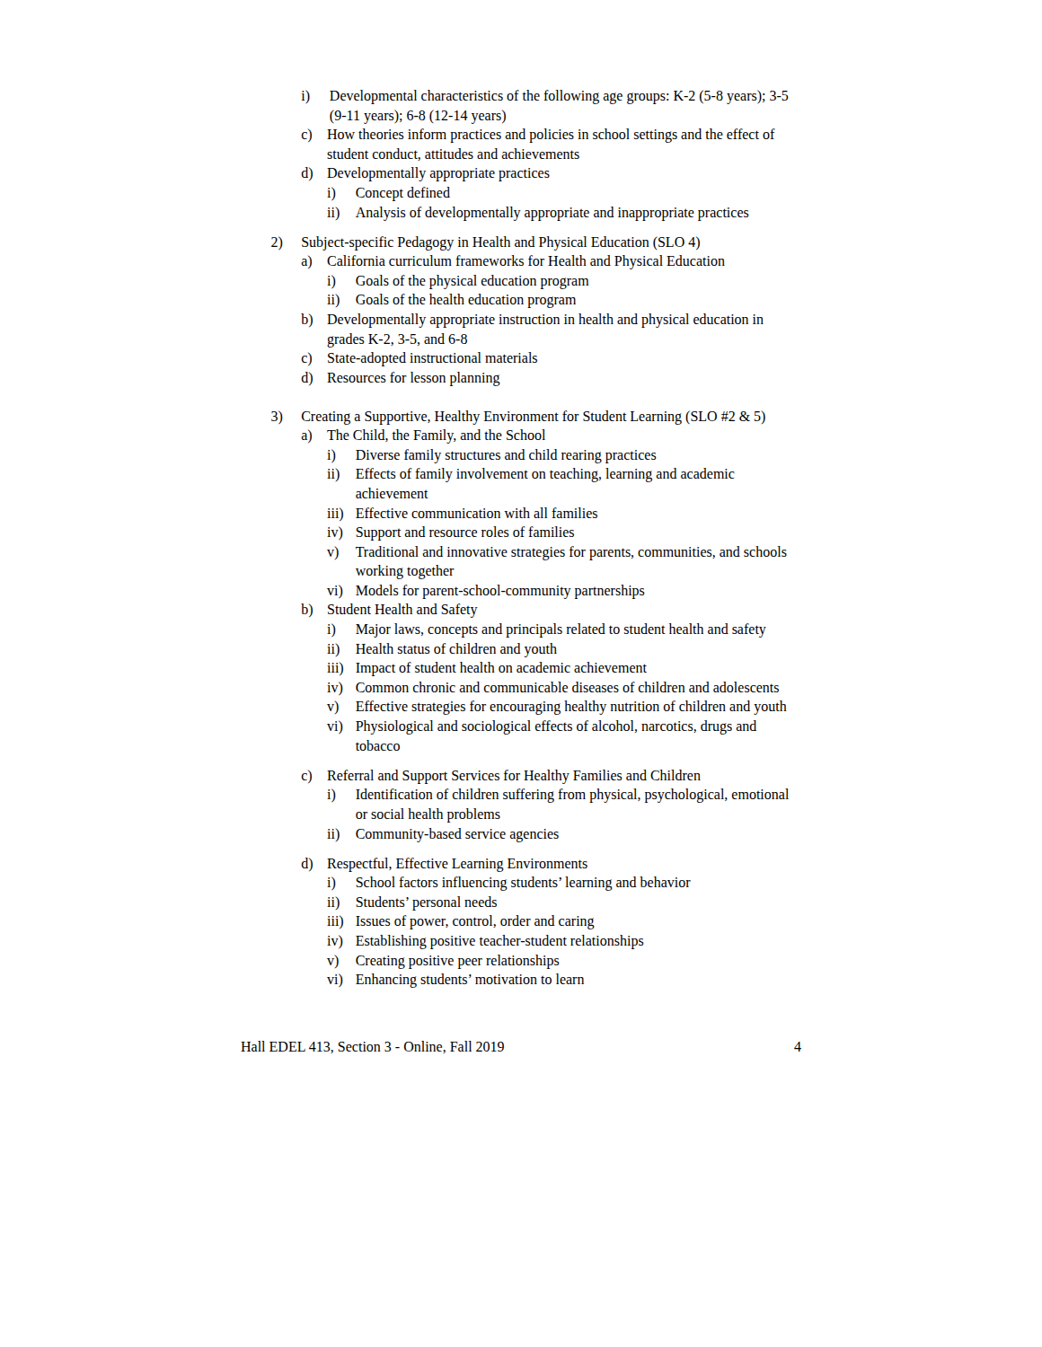i) Developmental characteristics of the following age groups: K-2 (5-8 years); 3-5 (9-11 years); 6-8 (12-14 years)
c) How theories inform practices and policies in school settings and the effect of student conduct, attitudes and achievements
d) Developmentally appropriate practices
i) Concept defined
ii) Analysis of developmentally appropriate and inappropriate practices
2) Subject-specific Pedagogy in Health and Physical Education (SLO 4)
a) California curriculum frameworks for Health and Physical Education
i) Goals of the physical education program
ii) Goals of the health education program
b) Developmentally appropriate instruction in health and physical education in grades K-2, 3-5, and 6-8
c) State-adopted instructional materials
d) Resources for lesson planning
3) Creating a Supportive, Healthy Environment for Student Learning (SLO #2 & 5)
a) The Child, the Family, and the School
i) Diverse family structures and child rearing practices
ii) Effects of family involvement on teaching, learning and academic achievement
iii) Effective communication with all families
iv) Support and resource roles of families
v) Traditional and innovative strategies for parents, communities, and schools working together
vi) Models for parent-school-community partnerships
b) Student Health and Safety
i) Major laws, concepts and principals related to student health and safety
ii) Health status of children and youth
iii) Impact of student health on academic achievement
iv) Common chronic and communicable diseases of children and adolescents
v) Effective strategies for encouraging healthy nutrition of children and youth
vi) Physiological and sociological effects of alcohol, narcotics, drugs and tobacco
c) Referral and Support Services for Healthy Families and Children
i) Identification of children suffering from physical, psychological, emotional or social health problems
ii) Community-based service agencies
d) Respectful, Effective Learning Environments
i) School factors influencing students’ learning and behavior
ii) Students’ personal needs
iii) Issues of power, control, order and caring
iv) Establishing positive teacher-student relationships
v) Creating positive peer relationships
vi) Enhancing students’ motivation to learn
Hall EDEL 413, Section 3 - Online, Fall 2019 4